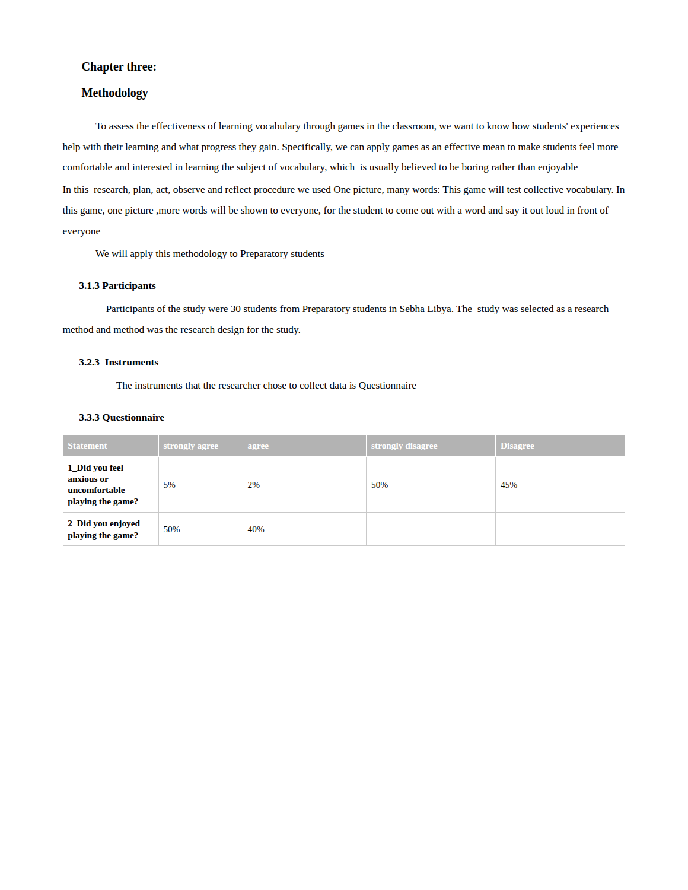Chapter three:
Methodology
To assess the effectiveness of learning vocabulary through games in the classroom, we want to know how students' experiences help with their learning and what progress they gain. Specifically, we can apply games as an effective mean to make students feel more comfortable and interested in learning the subject of vocabulary, which is usually believed to be boring rather than enjoyable
In this research, plan, act, observe and reflect procedure we used One picture, many words: This game will test collective vocabulary. In this game, one picture ,more words will be shown to everyone, for the student to come out with a word and say it out loud in front of everyone
We will apply this methodology to Preparatory students
3.1.3 Participants
Participants of the study were 30 students from Preparatory students in Sebha Libya. The study was selected as a research method and method was the research design for the study.
3.2.3 Instruments
The instruments that the researcher chose to collect data is Questionnaire
3.3.3 Questionnaire
| Statement | strongly agree | agree | strongly disagree | Disagree |
| --- | --- | --- | --- | --- |
| 1_Did you feel anxious or uncomfortable playing the game? | 5% | 2% | 50% | 45% |
| 2_Did you enjoyed playing the game? | 50% | 40% | | |